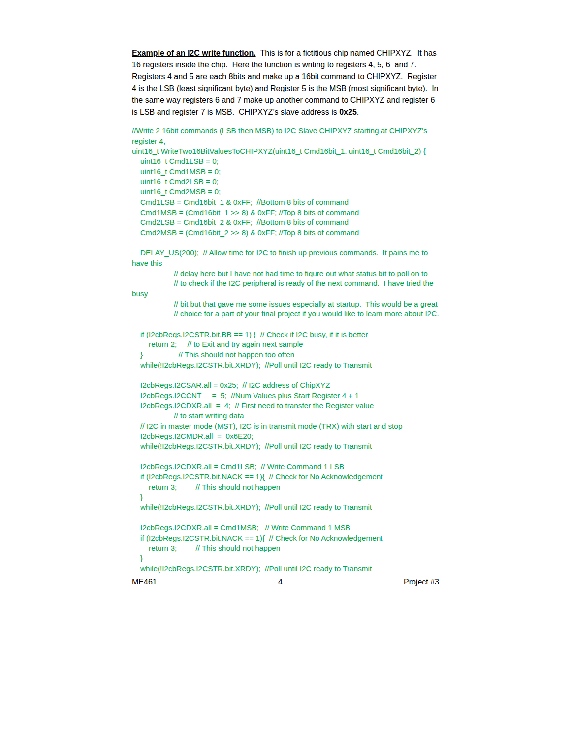Example of an I2C write function. This is for a fictitious chip named CHIPXYZ. It has 16 registers inside the chip. Here the function is writing to registers 4, 5, 6 and 7. Registers 4 and 5 are each 8bits and make up a 16bit command to CHIPXYZ. Register 4 is the LSB (least significant byte) and Register 5 is the MSB (most significant byte). In the same way registers 6 and 7 make up another command to CHIPXYZ and register 6 is LSB and register 7 is MSB. CHIPXYZ’s slave address is 0x25.
//Write 2 16bit commands (LSB then MSB) to I2C Slave CHIPXYZ starting at CHIPXYZ's register 4,
uint16_t WriteTwo16BitValuesToCHIPXYZ(uint16_t Cmd16bit_1, uint16_t Cmd16bit_2) {
    uint16_t Cmd1LSB = 0;
    uint16_t Cmd1MSB = 0;
    uint16_t Cmd2LSB = 0;
    uint16_t Cmd2MSB = 0;
    Cmd1LSB = Cmd16bit_1 & 0xFF;  //Bottom 8 bits of command
    Cmd1MSB = (Cmd16bit_1 >> 8) & 0xFF; //Top 8 bits of command
    Cmd2LSB = Cmd16bit_2 & 0xFF;  //Bottom 8 bits of command
    Cmd2MSB = (Cmd16bit_2 >> 8) & 0xFF; //Top 8 bits of command

    DELAY_US(200);  // Allow time for I2C to finish up previous commands.  It pains me to have this
                    // delay here but I have not had time to figure out what status bit to poll on to
                    // to check if the I2C peripheral is ready of the next command.  I have tried the busy
                    // bit but that gave me some issues especially at startup.  This would be a great
                    // choice for a part of your final project if you would like to learn more about I2C.

    if (I2cbRegs.I2CSTR.bit.BB == 1) {  // Check if I2C busy, if it is better
        return 2;     // to Exit and try again next sample
    }                 // This should not happen too often
    while(!I2cbRegs.I2CSTR.bit.XRDY);  //Poll until I2C ready to Transmit

    I2cbRegs.I2CSAR.all = 0x25;  // I2C address of ChipXYZ
    I2cbRegs.I2CCNT     =  5;  //Num Values plus Start Register 4 + 1
    I2cbRegs.I2CDXR.all  =  4;  // First need to transfer the Register value
                    // to start writing data
    // I2C in master mode (MST), I2C is in transmit mode (TRX) with start and stop
    I2cbRegs.I2CMDR.all  =  0x6E20;
    while(!I2cbRegs.I2CSTR.bit.XRDY);  //Poll until I2C ready to Transmit

    I2cbRegs.I2CDXR.all = Cmd1LSB;  // Write Command 1 LSB
    if (I2cbRegs.I2CSTR.bit.NACK == 1){  // Check for No Acknowledgement
        return 3;         // This should not happen
    }
    while(!I2cbRegs.I2CSTR.bit.XRDY);  //Poll until I2C ready to Transmit

    I2cbRegs.I2CDXR.all = Cmd1MSB;   // Write Command 1 MSB
    if (I2cbRegs.I2CSTR.bit.NACK == 1){  // Check for No Acknowledgement
        return 3;         // This should not happen
    }
    while(!I2cbRegs.I2CSTR.bit.XRDY);  //Poll until I2C ready to Transmit
ME461 4 Project #3